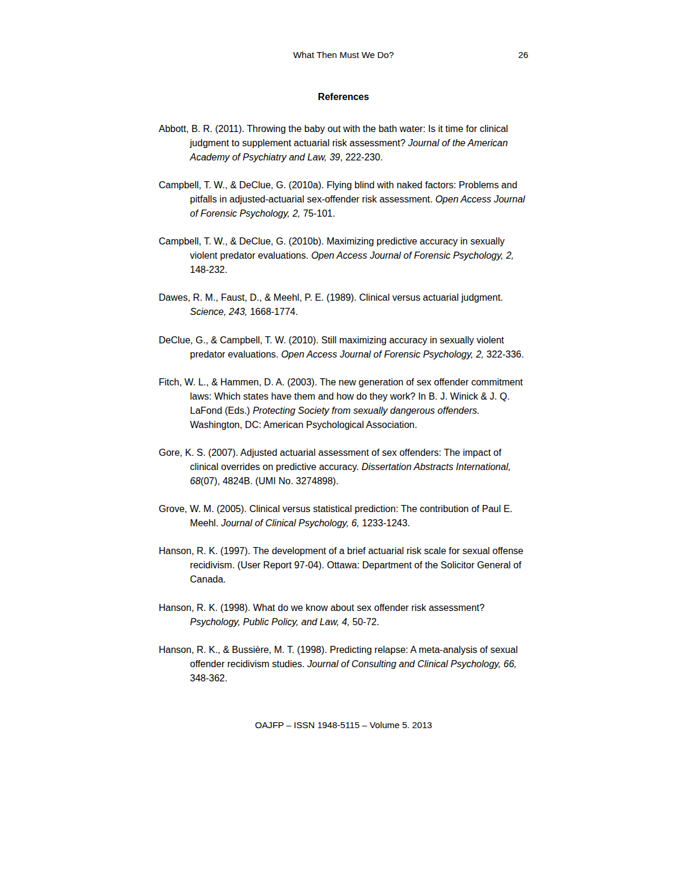What Then Must We Do? 26
References
Abbott, B. R. (2011). Throwing the baby out with the bath water: Is it time for clinical judgment to supplement actuarial risk assessment? Journal of the American Academy of Psychiatry and Law, 39, 222-230.
Campbell, T. W., & DeClue, G. (2010a). Flying blind with naked factors: Problems and pitfalls in adjusted-actuarial sex-offender risk assessment. Open Access Journal of Forensic Psychology, 2, 75-101.
Campbell, T. W., & DeClue, G. (2010b). Maximizing predictive accuracy in sexually violent predator evaluations. Open Access Journal of Forensic Psychology, 2, 148-232.
Dawes, R. M., Faust, D., & Meehl, P. E. (1989). Clinical versus actuarial judgment. Science, 243, 1668-1774.
DeClue, G., & Campbell, T. W. (2010). Still maximizing accuracy in sexually violent predator evaluations. Open Access Journal of Forensic Psychology, 2, 322-336.
Fitch, W. L., & Hammen, D. A. (2003). The new generation of sex offender commitment laws: Which states have them and how do they work? In B. J. Winick & J. Q. LaFond (Eds.) Protecting Society from sexually dangerous offenders. Washington, DC: American Psychological Association.
Gore, K. S. (2007). Adjusted actuarial assessment of sex offenders: The impact of clinical overrides on predictive accuracy. Dissertation Abstracts International, 68(07), 4824B. (UMI No. 3274898).
Grove, W. M. (2005). Clinical versus statistical prediction: The contribution of Paul E. Meehl. Journal of Clinical Psychology, 6, 1233-1243.
Hanson, R. K. (1997). The development of a brief actuarial risk scale for sexual offense recidivism. (User Report 97-04). Ottawa: Department of the Solicitor General of Canada.
Hanson, R. K. (1998). What do we know about sex offender risk assessment? Psychology, Public Policy, and Law, 4, 50-72.
Hanson, R. K., & Bussière, M. T. (1998). Predicting relapse: A meta-analysis of sexual offender recidivism studies. Journal of Consulting and Clinical Psychology, 66, 348-362.
OAJFP – ISSN 1948-5115 – Volume 5. 2013